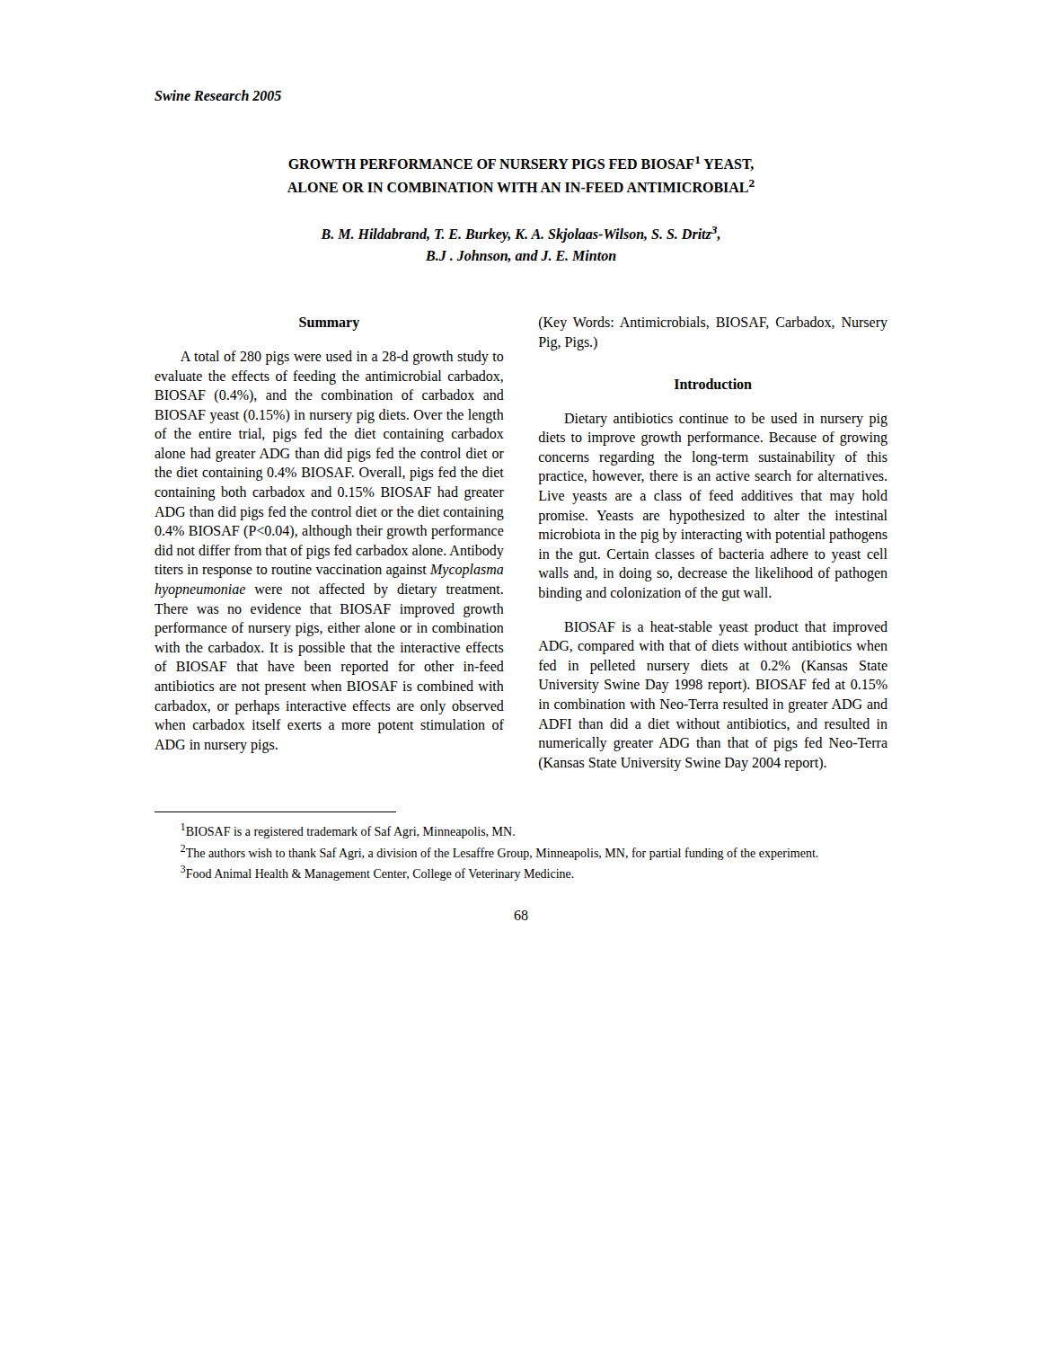Swine Research 2005
Growth Performance of Nursery Pigs Fed BIOSAF1 Yeast,
Alone or in Combination with an In-Feed Antimicrobial2
B. M. Hildabrand, T. E. Burkey, K. A. Skjolaas-Wilson, S. S. Dritz3,
B.J . Johnson, and J. E. Minton
Summary
A total of 280 pigs were used in a 28-d growth study to evaluate the effects of feeding the antimicrobial carbadox, BIOSAF (0.4%), and the combination of carbadox and BIOSAF yeast (0.15%) in nursery pig diets. Over the length of the entire trial, pigs fed the diet containing carbadox alone had greater ADG than did pigs fed the control diet or the diet containing 0.4% BIOSAF. Overall, pigs fed the diet containing both carbadox and 0.15% BIOSAF had greater ADG than did pigs fed the control diet or the diet containing 0.4% BIOSAF (P<0.04), although their growth performance did not differ from that of pigs fed carbadox alone. Antibody titers in response to routine vaccination against Mycoplasma hyopneumoniae were not affected by dietary treatment. There was no evidence that BIOSAF improved growth performance of nursery pigs, either alone or in combination with the carbadox. It is possible that the interactive effects of BIOSAF that have been reported for other in-feed antibiotics are not present when BIOSAF is combined with carbadox, or perhaps interactive effects are only observed when carbadox itself exerts a more potent stimulation of ADG in nursery pigs.
(Key Words: Antimicrobials, BIOSAF, Carbadox, Nursery Pig, Pigs.)
Introduction
Dietary antibiotics continue to be used in nursery pig diets to improve growth performance. Because of growing concerns regarding the long-term sustainability of this practice, however, there is an active search for alternatives. Live yeasts are a class of feed additives that may hold promise. Yeasts are hypothesized to alter the intestinal microbiota in the pig by interacting with potential pathogens in the gut. Certain classes of bacteria adhere to yeast cell walls and, in doing so, decrease the likelihood of pathogen binding and colonization of the gut wall.
BIOSAF is a heat-stable yeast product that improved ADG, compared with that of diets without antibiotics when fed in pelleted nursery diets at 0.2% (Kansas State University Swine Day 1998 report). BIOSAF fed at 0.15% in combination with Neo-Terra resulted in greater ADG and ADFI than did a diet without antibiotics, and resulted in numerically greater ADG than that of pigs fed Neo-Terra (Kansas State University Swine Day 2004 report).
1BIOSAF is a registered trademark of Saf Agri, Minneapolis, MN.
2The authors wish to thank Saf Agri, a division of the Lesaffre Group, Minneapolis, MN, for partial funding of the experiment.
3Food Animal Health & Management Center, College of Veterinary Medicine.
68